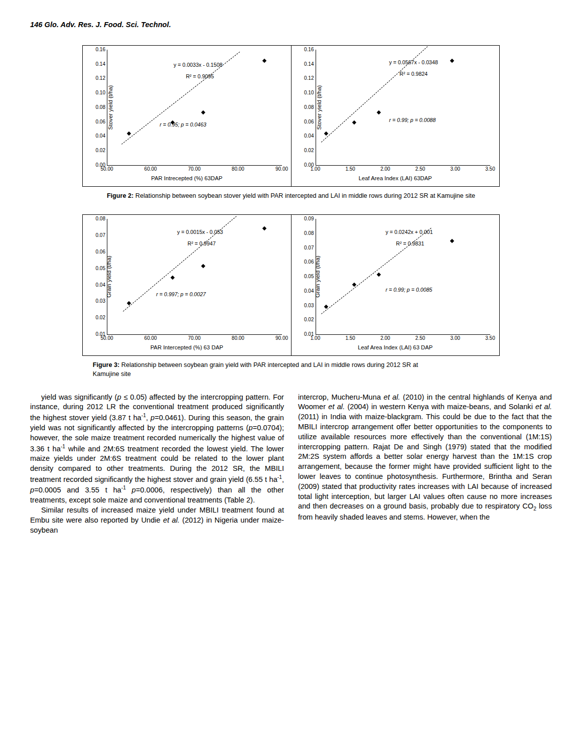146 Glo. Adv. Res. J. Food. Sci. Technol.
Stover yield (t/ha)
0.16 0.14 0.12 0.10 0.08 0.06 0.04 0.02 0.00
y = 0.0033x - 0.1508
R² = 0.9095
r = 0.95; p = 0.0463
50.00 60.00 70.00 80.00 90.00
PAR Intrecepted (%) 63DAP
Stover yield (t/ha)
0.16 0.14 0.12 0.10 0.08 0.06 0.04 0.02 0.00
y = 0.0567x - 0.0348
R² = 0.9824
r = 0.99; p = 0.0088
1.00 1.50 2.00 2.50 3.00 3.50
Leaf Area Index (LAI) 63DAP
Figure 2: Relationship between soybean stover yield with PAR intercepted and LAI in middle rows during 2012 SR at Kamujine site
Grain yield (t/ha)
0.08 0.07 0.06 0.05 0.04 0.03 0.02 0.01
y = 0.0015x - 0.053
R² = 0.9947
r = 0.997; p = 0.0027
50.00 60.00 70.00 80.00 90.00
PAR Intercepted (%) 63 DAP
Grain yield (t/ha)
0.09 0.08 0.07 0.06 0.05 0.04 0.03 0.02 0.01
y = 0.0242x + 0.001
R² = 0.9831
r = 0.99; p = 0.0085
1.00 1.50 2.00 2.50 3.00 3.50
Leaf Area Index (LAI) 63 DAP
Figure 3: Relationship between soybean grain yield with PAR intercepted and LAI in middle rows during 2012 SR at
Kamujine site
yield was significantly (p ≤ 0.05) affected by the intercropping pattern. For instance, during 2012 LR the conventional treatment produced significantly the highest stover yield (3.87 t ha-1, p=0.0461). During this season, the grain yield was not significantly affected by the intercropping patterns (p=0.0704); however, the sole maize treatment recorded numerically the highest value of 3.36 t ha-1 while and 2M:6S treatment recorded the lowest yield. The lower maize yields under 2M:6S treatment could be related to the lower plant density compared to other treatments. During the 2012 SR, the MBILI treatment recorded significantly the highest stover and grain yield (6.55 t ha-1, p=0.0005 and 3.55 t ha-1 p=0.0006, respectively) than all the other treatments, except sole maize and conventional treatments (Table 2).
Similar results of increased maize yield under MBILI treatment found at Embu site were also reported by Undie et al. (2012) in Nigeria under maize-soybean
intercrop, Mucheru-Muna et al. (2010) in the central highlands of Kenya and Woomer et al. (2004) in western Kenya with maize-beans, and Solanki et al. (2011) in India with maize-blackgram. This could be due to the fact that the MBILI intercrop arrangement offer better opportunities to the components to utilize available resources more effectively than the conventional (1M:1S) intercropping pattern. Rajat De and Singh (1979) stated that the modified 2M:2S system affords a better solar energy harvest than the 1M:1S crop arrangement, because the former might have provided sufficient light to the lower leaves to continue photosynthesis. Furthermore, Brintha and Seran (2009) stated that productivity rates increases with LAI because of increased total light interception, but larger LAI values often cause no more increases and then decreases on a ground basis, probably due to respiratory CO2 loss from heavily shaded leaves and stems. However, when the